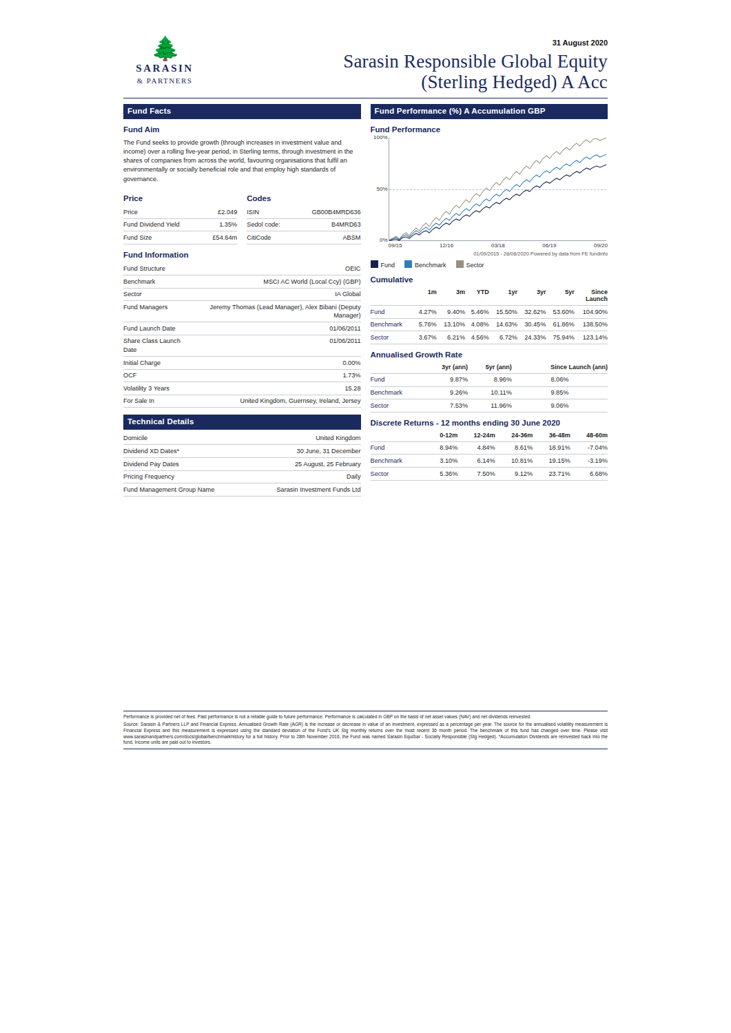🌲
SARASIN
& PARTNERS
31 August 2020
Sarasin Responsible Global Equity
(Sterling Hedged) A Acc
Fund Facts
Fund Aim
The Fund seeks to provide growth (through increases in investment value and income) over a rolling five-year period, in Sterling terms, through investment in the shares of companies from across the world, favouring organisations that fulfil an environmentally or socially beneficial role and that employ high standards of governance.
Price
| Price | £2.049 |
| Fund Dividend Yield | 1.35% |
| Fund Size | £54.64m |
Codes
| ISIN | GB00B4MRD636 |
| Sedol code: | B4MRD63 |
| CitiCode | ABSM |
Fund Information
| Fund Structure | OEIC |
| Benchmark | MSCI AC World (Local Ccy) (GBP) |
| Sector | IA Global |
| Fund Managers | Jeremy Thomas (Lead Manager), Alex Bibani (Deputy Manager) |
| Fund Launch Date | 01/06/2011 |
| Share Class Launch Date | 01/06/2011 |
| Initial Charge | 0.00% |
| OCF | 1.73% |
| Volatility 3 Years | 15.28 |
| For Sale In | United Kingdom, Guernsey, Ireland, Jersey |
Technical Details
| Domicile | United Kingdom |
| Dividend XD Dates* | 30 June, 31 December |
| Dividend Pay Dates | 25 August, 25 February |
| Pricing Frequency | Daily |
| Fund Management Group Name | Sarasin Investment Funds Ltd |
Fund Performance (%) A Accumulation GBP
Fund Performance
100%
50%
0%
09/1512/1603/1806/1909/20
01/09/2015 - 28/08/2020 Powered by data from FE fundinfo
Fund Benchmark Sector
Cumulative
| | 1m | 3m | YTD | 1yr | 3yr | 5yr | Since Launch |
| --- | --- | --- | --- | --- | --- | --- | --- |
| Fund | 4.27% | 9.40% | 5.46% | 15.50% | 32.62% | 53.60% | 104.90% |
| Benchmark | 5.76% | 13.10% | 4.08% | 14.63% | 30.45% | 61.86% | 138.50% |
| Sector | 3.67% | 6.21% | 4.56% | 6.72% | 24.33% | 75.94% | 123.14% |
Annualised Growth Rate
| | 3yr (ann) | 5yr (ann) | Since Launch (ann) |
| --- | --- | --- | --- |
| Fund | 9.87% | 8.96% | 8.06% |
| Benchmark | 9.26% | 10.11% | 9.85% |
| Sector | 7.53% | 11.96% | 9.06% |
Discrete Returns - 12 months ending 30 June 2020
| | 0-12m | 12-24m | 24-36m | 36-48m | 48-60m |
| --- | --- | --- | --- | --- | --- |
| Fund | 8.94% | 4.84% | 8.61% | 18.91% | -7.04% |
| Benchmark | 3.10% | 6.14% | 10.81% | 19.15% | -3.19% |
| Sector | 5.36% | 7.50% | 9.12% | 23.71% | 6.68% |
Performance is provided net of fees. Past performance is not a reliable guide to future performance. Performance is calculated in GBP on the basis of net asset values (NAV) and net dividends reinvested.
Source: Sarasin & Partners LLP and Financial Express. Annualised Growth Rate (AGR) is the increase or decrease in value of an investment, expressed as a percentage per year. The source for the annualised volatility measurement is Financial Express and this measurement is expressed using the standard deviation of the Fund's UK Stg monthly returns over the most recent 36 month period. The benchmark of this fund has changed over time. Please visit www.sarasinandpartners.com/docs/global/benchmarkhistory for a full history. Prior to 28th November 2016, the Fund was named Sarasin EquiSar - Socially Responsible (Stg Hedged). *Accumulation Dividends are reinvested back into the fund, Income units are paid out to investors.